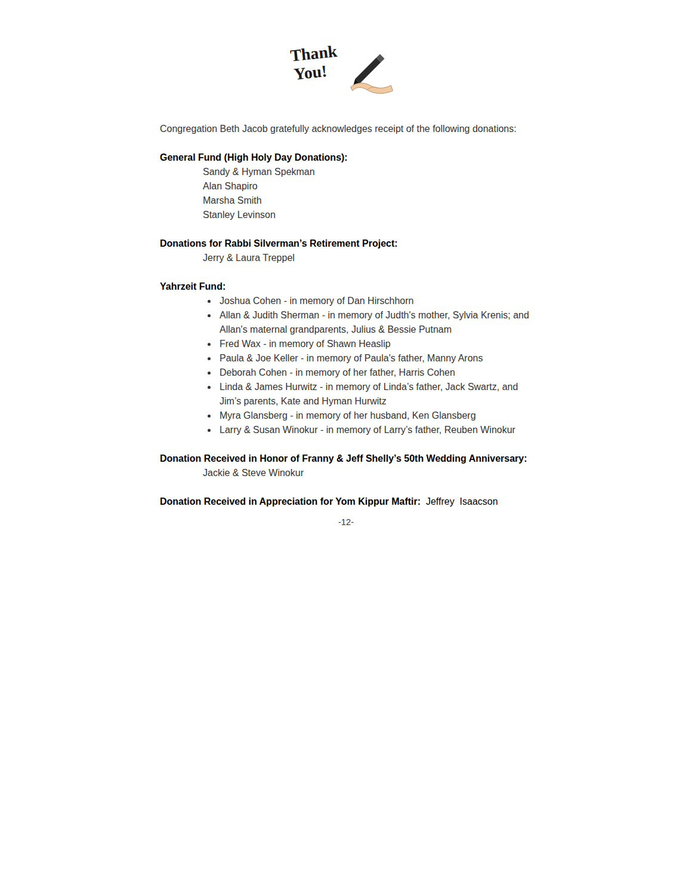Thank You!
Congregation Beth Jacob gratefully acknowledges receipt of the following donations:
General Fund (High Holy Day Donations):
Sandy & Hyman Spekman
Alan Shapiro
Marsha Smith
Stanley Levinson
Donations for Rabbi Silverman’s Retirement Project:
Jerry & Laura Treppel
Yahrzeit Fund:
Joshua Cohen - in memory of Dan Hirschhorn
Allan & Judith Sherman - in memory of Judth's mother, Sylvia Krenis; and Allan's maternal grandparents, Julius & Bessie Putnam
Fred Wax - in memory of Shawn Heaslip
Paula & Joe Keller - in memory of Paula's father, Manny Arons
Deborah Cohen - in memory of her father, Harris Cohen
Linda & James Hurwitz - in memory of Linda’s father, Jack Swartz, and Jim’s parents, Kate and Hyman Hurwitz
Myra Glansberg - in memory of her husband, Ken Glansberg
Larry & Susan Winokur - in memory of Larry’s father, Reuben Winokur
Donation Received in Honor of Franny & Jeff Shelly’s 50th Wedding Anniversary:
Jackie & Steve Winokur
Donation Received in Appreciation for Yom Kippur Maftir: Jeffrey Isaacson
-12-